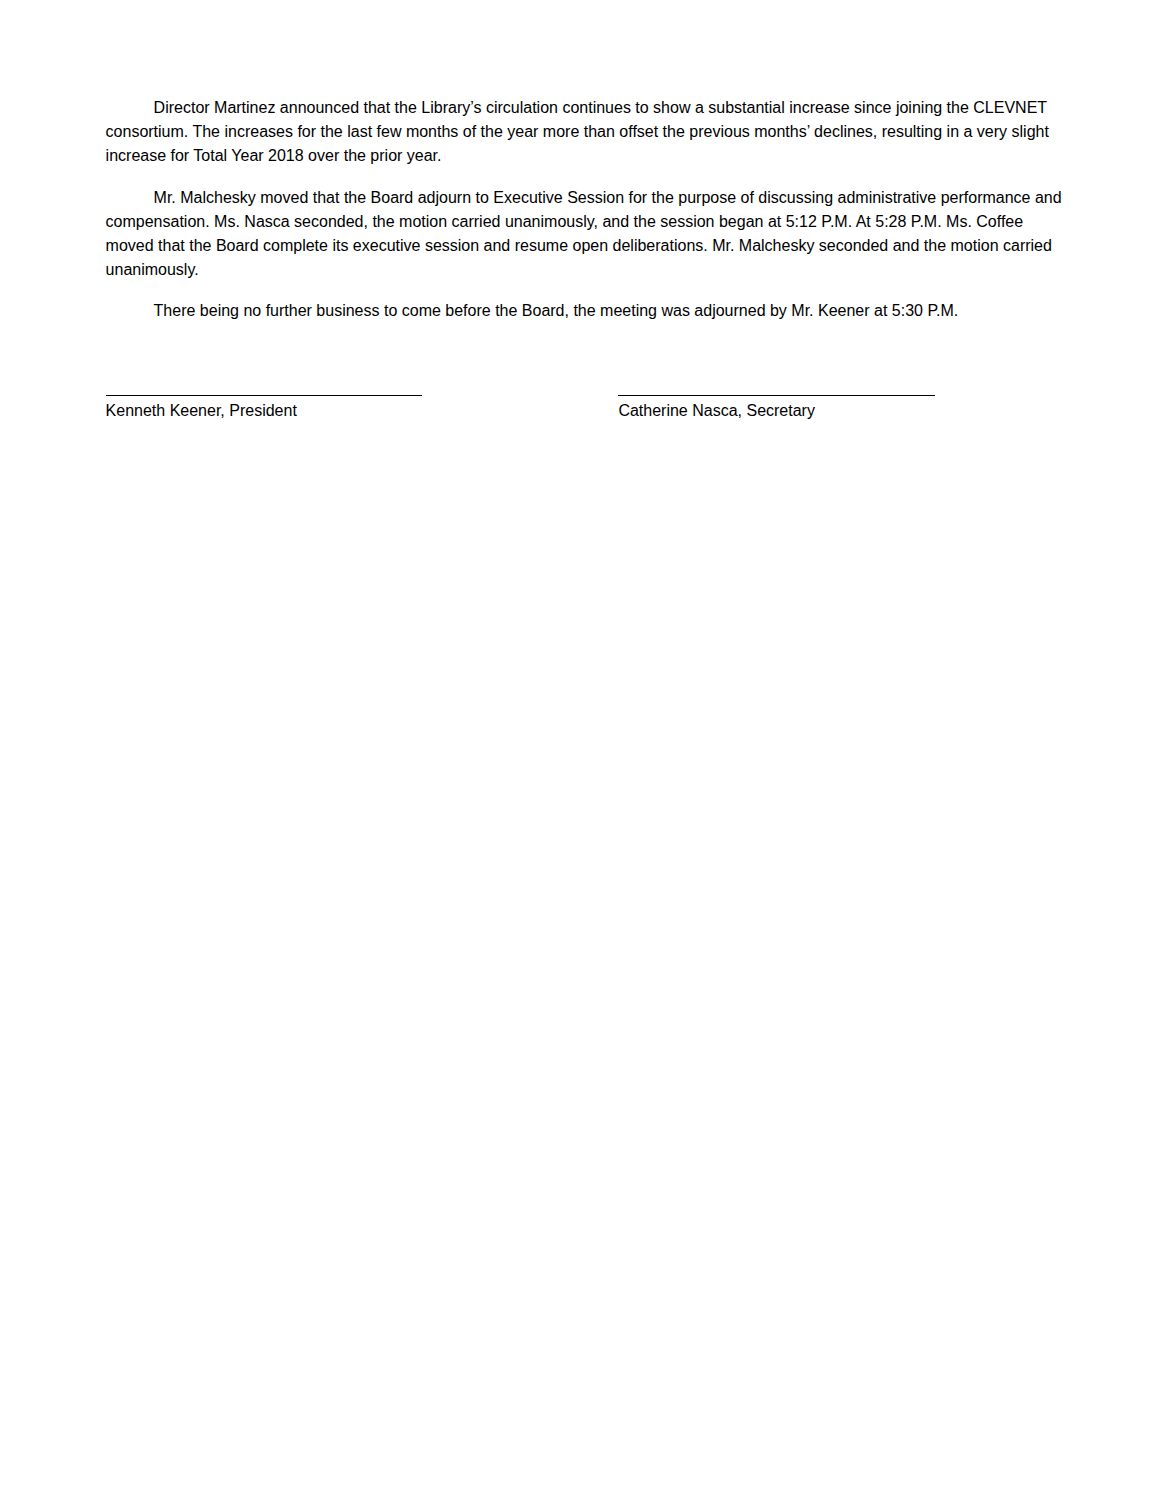Director Martinez announced that the Library’s circulation continues to show a substantial increase since joining the CLEVNET consortium. The increases for the last few months of the year more than offset the previous months’ declines, resulting in a very slight increase for Total Year 2018 over the prior year.
Mr. Malchesky moved that the Board adjourn to Executive Session for the purpose of discussing administrative performance and compensation. Ms. Nasca seconded, the motion carried unanimously, and the session began at 5:12 P.M. At 5:28 P.M. Ms. Coffee moved that the Board complete its executive session and resume open deliberations. Mr. Malchesky seconded and the motion carried unanimously.
There being no further business to come before the Board, the meeting was adjourned by Mr. Keener at 5:30 P.M.
| Kenneth Keener, President | Catherine Nasca, Secretary |